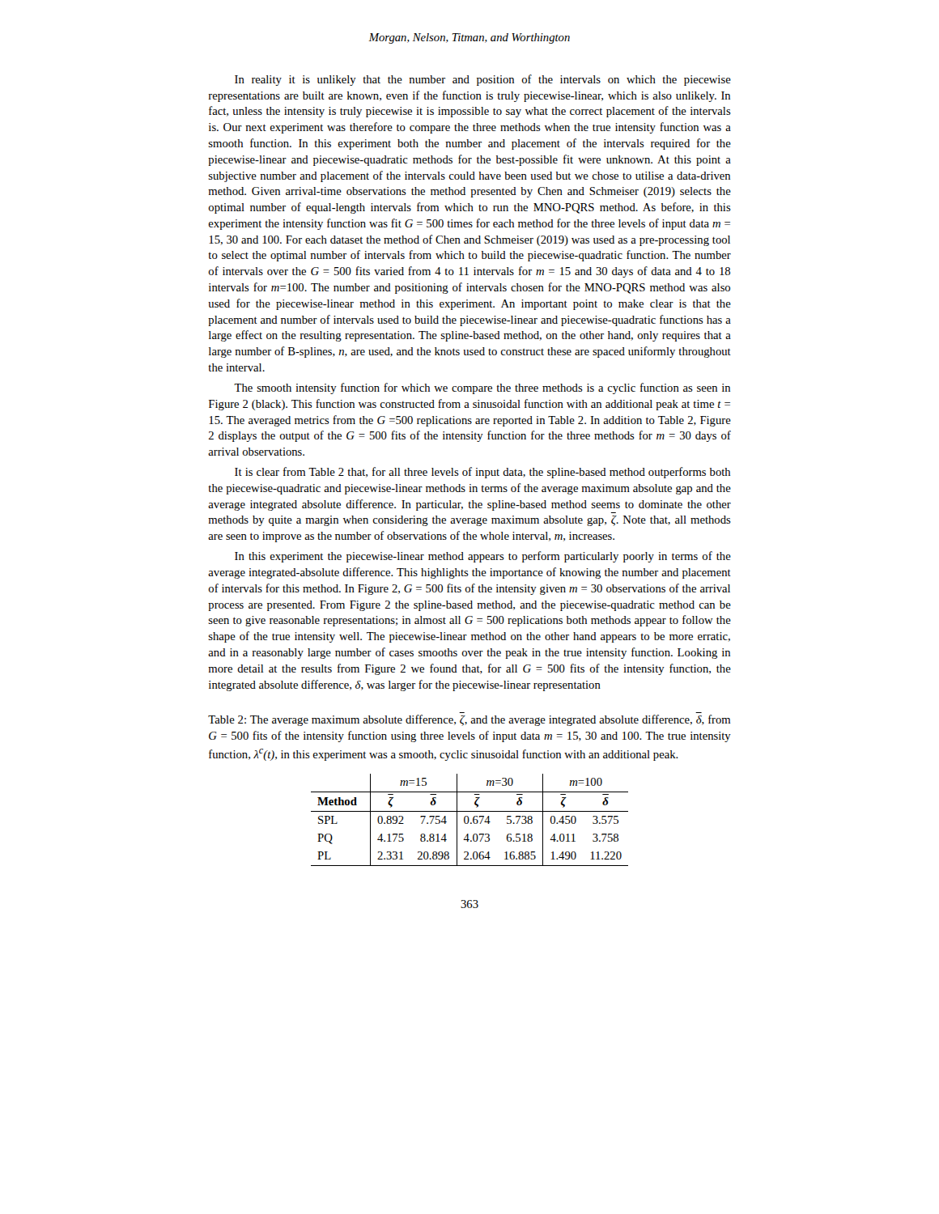Morgan, Nelson, Titman, and Worthington
In reality it is unlikely that the number and position of the intervals on which the piecewise representations are built are known, even if the function is truly piecewise-linear, which is also unlikely. In fact, unless the intensity is truly piecewise it is impossible to say what the correct placement of the intervals is. Our next experiment was therefore to compare the three methods when the true intensity function was a smooth function. In this experiment both the number and placement of the intervals required for the piecewise-linear and piecewise-quadratic methods for the best-possible fit were unknown. At this point a subjective number and placement of the intervals could have been used but we chose to utilise a data-driven method. Given arrival-time observations the method presented by Chen and Schmeiser (2019) selects the optimal number of equal-length intervals from which to run the MNO-PQRS method. As before, in this experiment the intensity function was fit G = 500 times for each method for the three levels of input data m = 15, 30 and 100. For each dataset the method of Chen and Schmeiser (2019) was used as a pre-processing tool to select the optimal number of intervals from which to build the piecewise-quadratic function. The number of intervals over the G = 500 fits varied from 4 to 11 intervals for m = 15 and 30 days of data and 4 to 18 intervals for m=100. The number and positioning of intervals chosen for the MNO-PQRS method was also used for the piecewise-linear method in this experiment. An important point to make clear is that the placement and number of intervals used to build the piecewise-linear and piecewise-quadratic functions has a large effect on the resulting representation. The spline-based method, on the other hand, only requires that a large number of B-splines, n, are used, and the knots used to construct these are spaced uniformly throughout the interval.
The smooth intensity function for which we compare the three methods is a cyclic function as seen in Figure 2 (black). This function was constructed from a sinusoidal function with an additional peak at time t = 15. The averaged metrics from the G =500 replications are reported in Table 2. In addition to Table 2, Figure 2 displays the output of the G = 500 fits of the intensity function for the three methods for m = 30 days of arrival observations.
It is clear from Table 2 that, for all three levels of input data, the spline-based method outperforms both the piecewise-quadratic and piecewise-linear methods in terms of the average maximum absolute gap and the average integrated absolute difference. In particular, the spline-based method seems to dominate the other methods by quite a margin when considering the average maximum absolute gap, ζ. Note that, all methods are seen to improve as the number of observations of the whole interval, m, increases.
In this experiment the piecewise-linear method appears to perform particularly poorly in terms of the average integrated-absolute difference. This highlights the importance of knowing the number and placement of intervals for this method. In Figure 2, G = 500 fits of the intensity given m = 30 observations of the arrival process are presented. From Figure 2 the spline-based method, and the piecewise-quadratic method can be seen to give reasonable representations; in almost all G = 500 replications both methods appear to follow the shape of the true intensity well. The piecewise-linear method on the other hand appears to be more erratic, and in a reasonably large number of cases smooths over the peak in the true intensity function. Looking in more detail at the results from Figure 2 we found that, for all G = 500 fits of the intensity function, the integrated absolute difference, δ, was larger for the piecewise-linear representation
Table 2: The average maximum absolute difference, ζ, and the average integrated absolute difference, δ, from G = 500 fits of the intensity function using three levels of input data m = 15, 30 and 100. The true intensity function, λc(t), in this experiment was a smooth, cyclic sinusoidal function with an additional peak.
| | m =15 | m =30 | m =100 |
| Method | ζ | δ | ζ | δ | ζ | δ |
| SPL | 0.892 | 7.754 | 0.674 | 5.738 | 0.450 | 3.575 |
| PQ | 4.175 | 8.814 | 4.073 | 6.518 | 4.011 | 3.758 |
| PL | 2.331 | 20.898 | 2.064 | 16.885 | 1.490 | 11.220 |
363